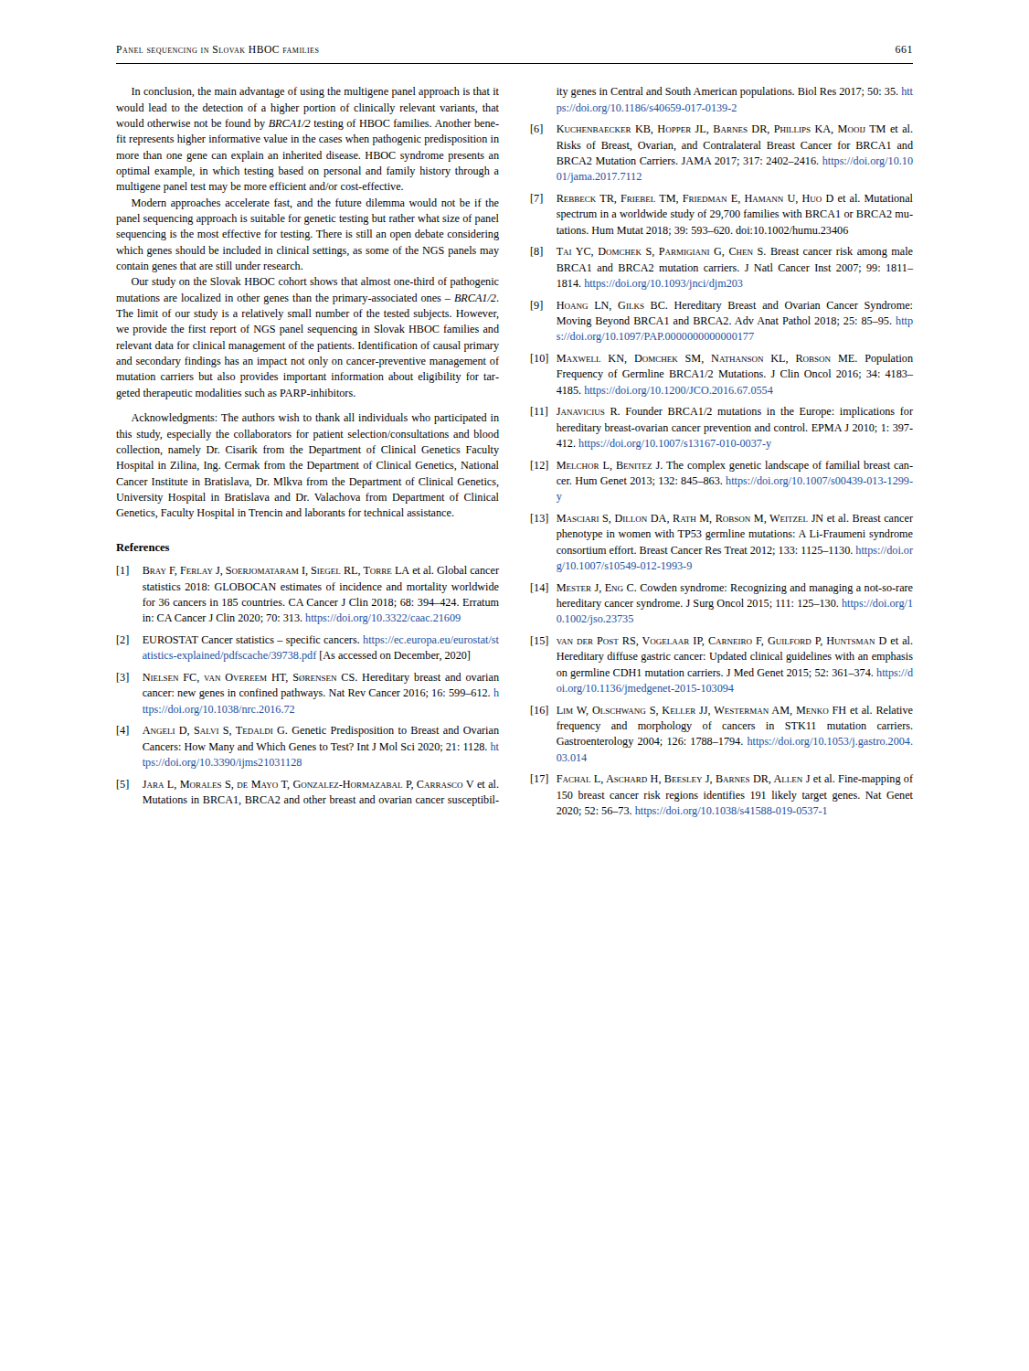Panel sequencing in Slovak HBOC families 661
In conclusion, the main advantage of using the multigene panel approach is that it would lead to the detection of a higher portion of clinically relevant variants, that would otherwise not be found by BRCA1/2 testing of HBOC families. Another benefit represents higher informative value in the cases when pathogenic predisposition in more than one gene can explain an inherited disease. HBOC syndrome presents an optimal example, in which testing based on personal and family history through a multigene panel test may be more efficient and/or cost-effective.
Modern approaches accelerate fast, and the future dilemma would not be if the panel sequencing approach is suitable for genetic testing but rather what size of panel sequencing is the most effective for testing. There is still an open debate considering which genes should be included in clinical settings, as some of the NGS panels may contain genes that are still under research.
Our study on the Slovak HBOC cohort shows that almost one-third of pathogenic mutations are localized in other genes than the primary-associated ones – BRCA1/2. The limit of our study is a relatively small number of the tested subjects. However, we provide the first report of NGS panel sequencing in Slovak HBOC families and relevant data for clinical management of the patients. Identification of causal primary and secondary findings has an impact not only on cancer-preventive management of mutation carriers but also provides important information about eligibility for targeted therapeutic modalities such as PARP-inhibitors.
Acknowledgments: The authors wish to thank all individuals who participated in this study, especially the collaborators for patient selection/consultations and blood collection, namely Dr. Cisarik from the Department of Clinical Genetics Faculty Hospital in Zilina, Ing. Cermak from the Department of Clinical Genetics, National Cancer Institute in Bratislava, Dr. Mlkva from the Department of Clinical Genetics, University Hospital in Bratislava and Dr. Valachova from Department of Clinical Genetics, Faculty Hospital in Trencin and laborants for technical assistance.
References
Bray F, Ferlay J, Soerjomataram I, Siegel RL, Torre LA et al. Global cancer statistics 2018: GLOBOCAN estimates of incidence and mortality worldwide for 36 cancers in 185 countries. CA Cancer J Clin 2018; 68: 394–424. Erratum in: CA Cancer J Clin 2020; 70: 313. https://doi.org/10.3322/caac.21609
EUROSTAT Cancer statistics – specific cancers. https://ec.europa.eu/eurostat/statistics-explained/pdfscache/39738.pdf [As accessed on December, 2020]
Nielsen FC, van Overeem HT, Sørensen CS. Hereditary breast and ovarian cancer: new genes in confined pathways. Nat Rev Cancer 2016; 16: 599–612. https://doi.org/10.1038/nrc.2016.72
Angeli D, Salvi S, Tedaldi G. Genetic Predisposition to Breast and Ovarian Cancers: How Many and Which Genes to Test? Int J Mol Sci 2020; 21: 1128. https://doi.org/10.3390/ijms21031128
Jara L, Morales S, de Mayo T, Gonzalez-Hormazabal P, Carrasco V et al. Mutations in BRCA1, BRCA2 and other breast and ovarian cancer susceptibility genes in Central and South American populations. Biol Res 2017; 50: 35. https://doi.org/10.1186/s40659-017-0139-2
Kuchenbaecker KB, Hopper JL, Barnes DR, Phillips KA, Mooij TM et al. Risks of Breast, Ovarian, and Contralateral Breast Cancer for BRCA1 and BRCA2 Mutation Carriers. JAMA 2017; 317: 2402–2416. https://doi.org/10.1001/jama.2017.7112
Rebbeck TR, Friebel TM, Friedman E, Hamann U, Huo D et al. Mutational spectrum in a worldwide study of 29,700 families with BRCA1 or BRCA2 mutations. Hum Mutat 2018; 39: 593–620. doi:10.1002/humu.23406
Tai YC, Domchek S, Parmigiani G, Chen S. Breast cancer risk among male BRCA1 and BRCA2 mutation carriers. J Natl Cancer Inst 2007; 99: 1811–1814. https://doi.org/10.1093/jnci/djm203
Hoang LN, Gilks BC. Hereditary Breast and Ovarian Cancer Syndrome: Moving Beyond BRCA1 and BRCA2. Adv Anat Pathol 2018; 25: 85–95. https://doi.org/10.1097/PAP.0000000000000177
Maxwell KN, Domchek SM, Nathanson KL, Robson ME. Population Frequency of Germline BRCA1/2 Mutations. J Clin Oncol 2016; 34: 4183–4185. https://doi.org/10.1200/JCO.2016.67.0554
Janavicius R. Founder BRCA1/2 mutations in the Europe: implications for hereditary breast-ovarian cancer prevention and control. EPMA J 2010; 1: 397-412. https://doi.org/10.1007/s13167-010-0037-y
Melchor L, Benitez J. The complex genetic landscape of familial breast cancer. Hum Genet 2013; 132: 845–863. https://doi.org/10.1007/s00439-013-1299-y
Masciari S, Dillon DA, Rath M, Robson M, Weitzel JN et al. Breast cancer phenotype in women with TP53 germline mutations: A Li-Fraumeni syndrome consortium effort. Breast Cancer Res Treat 2012; 133: 1125–1130. https://doi.org/10.1007/s10549-012-1993-9
Mester J, Eng C. Cowden syndrome: Recognizing and managing a not-so-rare hereditary cancer syndrome. J Surg Oncol 2015; 111: 125–130. https://doi.org/10.1002/jso.23735
van der Post RS, Vogelaar IP, Carneiro F, Guilford P, Huntsman D et al. Hereditary diffuse gastric cancer: Updated clinical guidelines with an emphasis on germline CDH1 mutation carriers. J Med Genet 2015; 52: 361–374. https://doi.org/10.1136/jmedgenet-2015-103094
Lim W, Olschwang S, Keller JJ, Westerman AM, Menko FH et al. Relative frequency and morphology of cancers in STK11 mutation carriers. Gastroenterology 2004; 126: 1788–1794. https://doi.org/10.1053/j.gastro.2004.03.014
Fachal L, Aschard H, Beesley J, Barnes DR, Allen J et al. Fine-mapping of 150 breast cancer risk regions identifies 191 likely target genes. Nat Genet 2020; 52: 56–73. https://doi.org/10.1038/s41588-019-0537-1